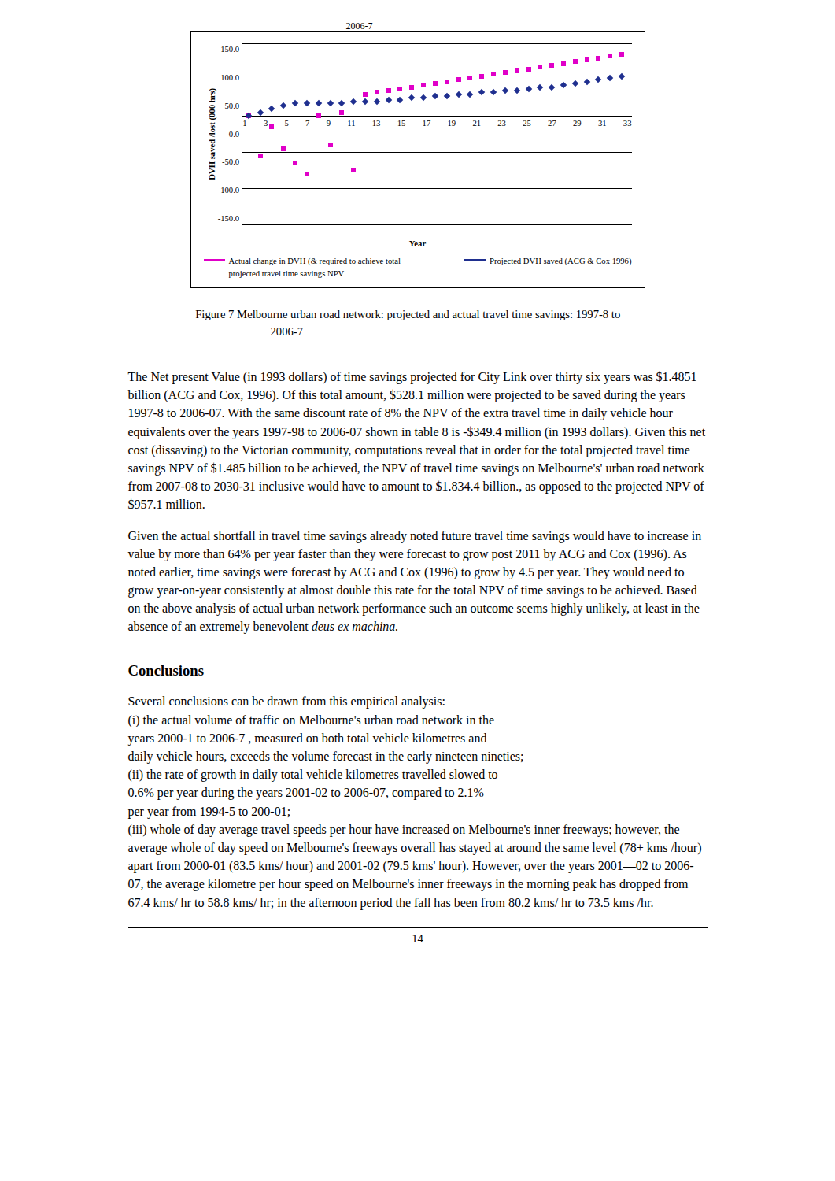DVH saved /lost (000 hrs)
150.0 100.0 50.0 0.0 -50.0 -100.0 -150.0
2006-7
13579 1113151719 2123252729 3133
Year
Actual change in DVH (& required to achieve total projected travel time savings NPV
Projected DVH saved (ACG & Cox 1996)
Figure 7 Melbourne urban road network: projected and actual travel time savings: 1997-8 to 2006-7
The Net present Value (in 1993 dollars) of time savings projected for City Link over thirty six years was $1.4851 billion (ACG and Cox, 1996). Of this total amount, $528.1 million were projected to be saved during the years 1997-8 to 2006-07. With the same discount rate of 8% the NPV of the extra travel time in daily vehicle hour equivalents over the years 1997-98 to 2006-07 shown in table 8 is -$349.4 million (in 1993 dollars). Given this net cost (dissaving) to the Victorian community, computations reveal that in order for the total projected travel time savings NPV of $1.485 billion to be achieved, the NPV of travel time savings on Melbourne's' urban road network from 2007-08 to 2030-31 inclusive would have to amount to $1.834.4 billion., as opposed to the projected NPV of $957.1 million.
Given the actual shortfall in travel time savings already noted future travel time savings would have to increase in value by more than 64% per year faster than they were forecast to grow post 2011 by ACG and Cox (1996). As noted earlier, time savings were forecast by ACG and Cox (1996) to grow by 4.5 per year. They would need to grow year-on-year consistently at almost double this rate for the total NPV of time savings to be achieved. Based on the above analysis of actual urban network performance such an outcome seems highly unlikely, at least in the absence of an extremely benevolent deus ex machina.
Conclusions
Several conclusions can be drawn from this empirical analysis:
(i) the actual volume of traffic on Melbourne's urban road network in the
years 2000-1 to 2006-7 , measured on both total vehicle kilometres and
daily vehicle hours, exceeds the volume forecast in the early nineteen nineties;
(ii) the rate of growth in daily total vehicle kilometres travelled slowed to
0.6% per year during the years 2001-02 to 2006-07, compared to 2.1%
per year from 1994-5 to 200-01;
(iii) whole of day average travel speeds per hour have increased on Melbourne's inner freeways; however, the average whole of day speed on Melbourne's freeways overall has stayed at around the same level (78+ kms /hour) apart from 2000-01 (83.5 kms/ hour) and 2001-02 (79.5 kms' hour). However, over the years 2001—02 to 2006-07, the average kilometre per hour speed on Melbourne's inner freeways in the morning peak has dropped from 67.4 kms/ hr to 58.8 kms/ hr; in the afternoon period the fall has been from 80.2 kms/ hr to 73.5 kms /hr.
14